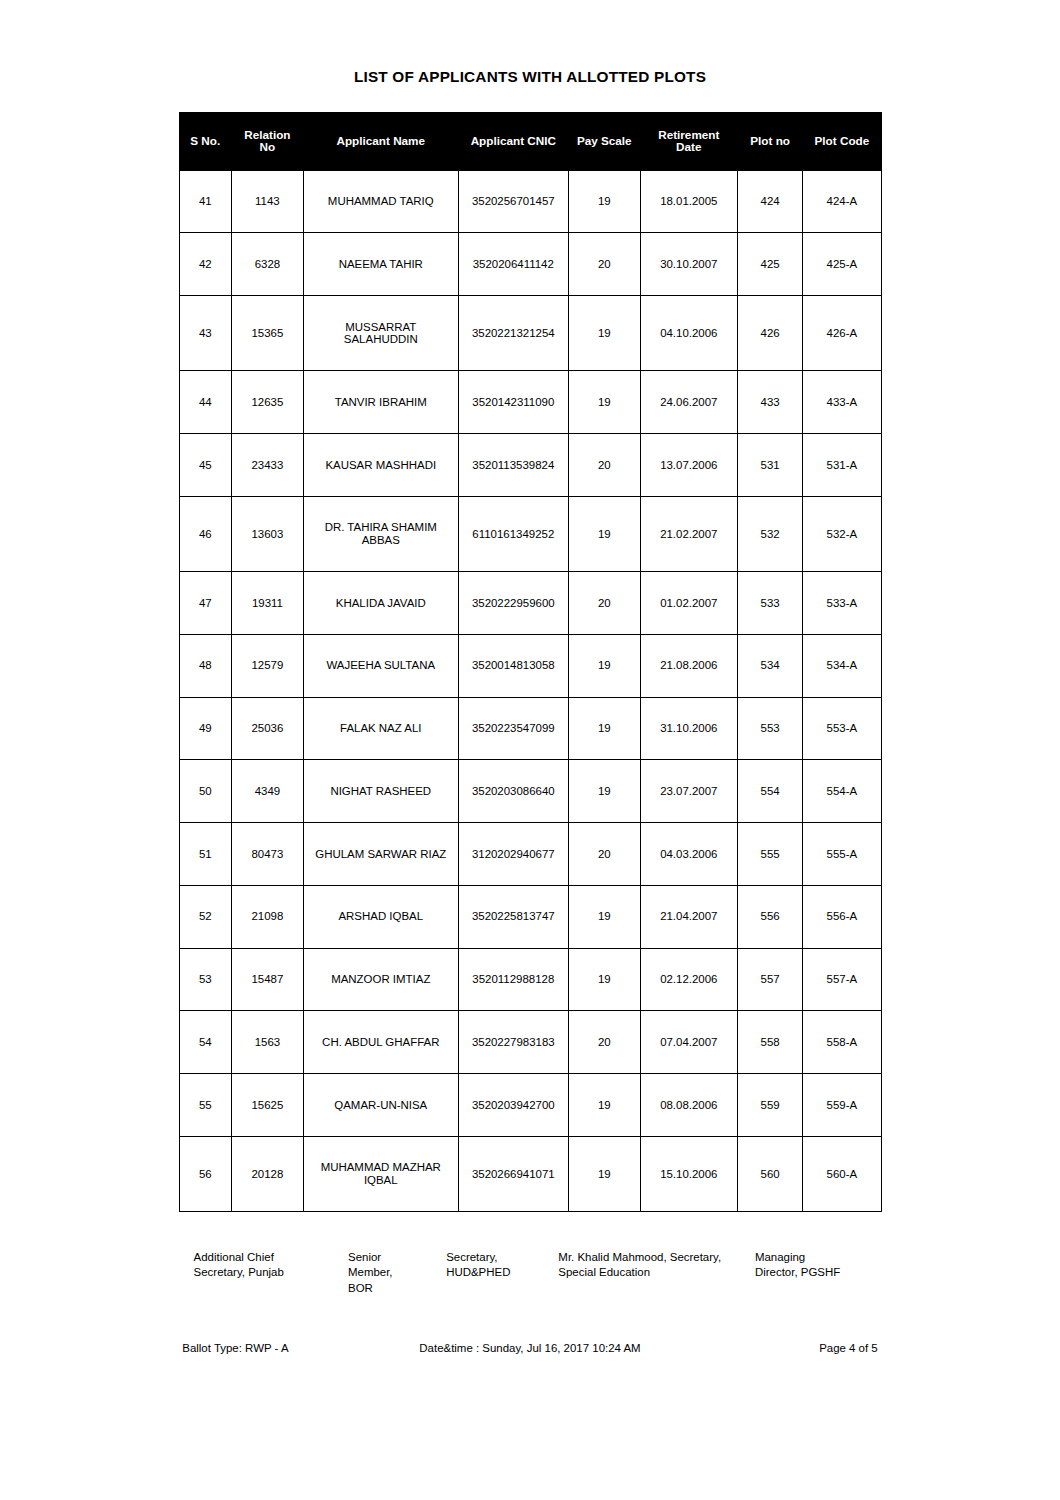LIST OF APPLICANTS WITH ALLOTTED PLOTS
| S No. | Relation No | Applicant Name | Applicant CNIC | Pay Scale | Retirement Date | Plot no | Plot Code |
| --- | --- | --- | --- | --- | --- | --- | --- |
| 41 | 1143 | MUHAMMAD TARIQ | 3520256701457 | 19 | 18.01.2005 | 424 | 424-A |
| 42 | 6328 | NAEEMA TAHIR | 3520206411142 | 20 | 30.10.2007 | 425 | 425-A |
| 43 | 15365 | MUSSARRAT SALAHUDDIN | 3520221321254 | 19 | 04.10.2006 | 426 | 426-A |
| 44 | 12635 | TANVIR IBRAHIM | 3520142311090 | 19 | 24.06.2007 | 433 | 433-A |
| 45 | 23433 | KAUSAR MASHHADI | 3520113539824 | 20 | 13.07.2006 | 531 | 531-A |
| 46 | 13603 | DR. TAHIRA SHAMIM ABBAS | 6110161349252 | 19 | 21.02.2007 | 532 | 532-A |
| 47 | 19311 | KHALIDA JAVAID | 3520222959600 | 20 | 01.02.2007 | 533 | 533-A |
| 48 | 12579 | WAJEEHA SULTANA | 3520014813058 | 19 | 21.08.2006 | 534 | 534-A |
| 49 | 25036 | FALAK NAZ ALI | 3520223547099 | 19 | 31.10.2006 | 553 | 553-A |
| 50 | 4349 | NIGHAT RASHEED | 3520203086640 | 19 | 23.07.2007 | 554 | 554-A |
| 51 | 80473 | GHULAM SARWAR RIAZ | 3120202940677 | 20 | 04.03.2006 | 555 | 555-A |
| 52 | 21098 | ARSHAD IQBAL | 3520225813747 | 19 | 21.04.2007 | 556 | 556-A |
| 53 | 15487 | MANZOOR IMTIAZ | 3520112988128 | 19 | 02.12.2006 | 557 | 557-A |
| 54 | 1563 | CH. ABDUL GHAFFAR | 3520227983183 | 20 | 07.04.2007 | 558 | 558-A |
| 55 | 15625 | QAMAR-UN-NISA | 3520203942700 | 19 | 08.08.2006 | 559 | 559-A |
| 56 | 20128 | MUHAMMAD MAZHAR IQBAL | 3520266941071 | 19 | 15.10.2006 | 560 | 560-A |
Additional Chief
Secretary, Punjab
Senior
Member,
BOR
Secretary,
HUD&PHED
Mr. Khalid Mahmood, Secretary,
Special Education
Managing
Director, PGSHF
Ballot Type: RWP - A
Date&time : Sunday, Jul 16, 2017 10:24 AM
Page 4 of 5